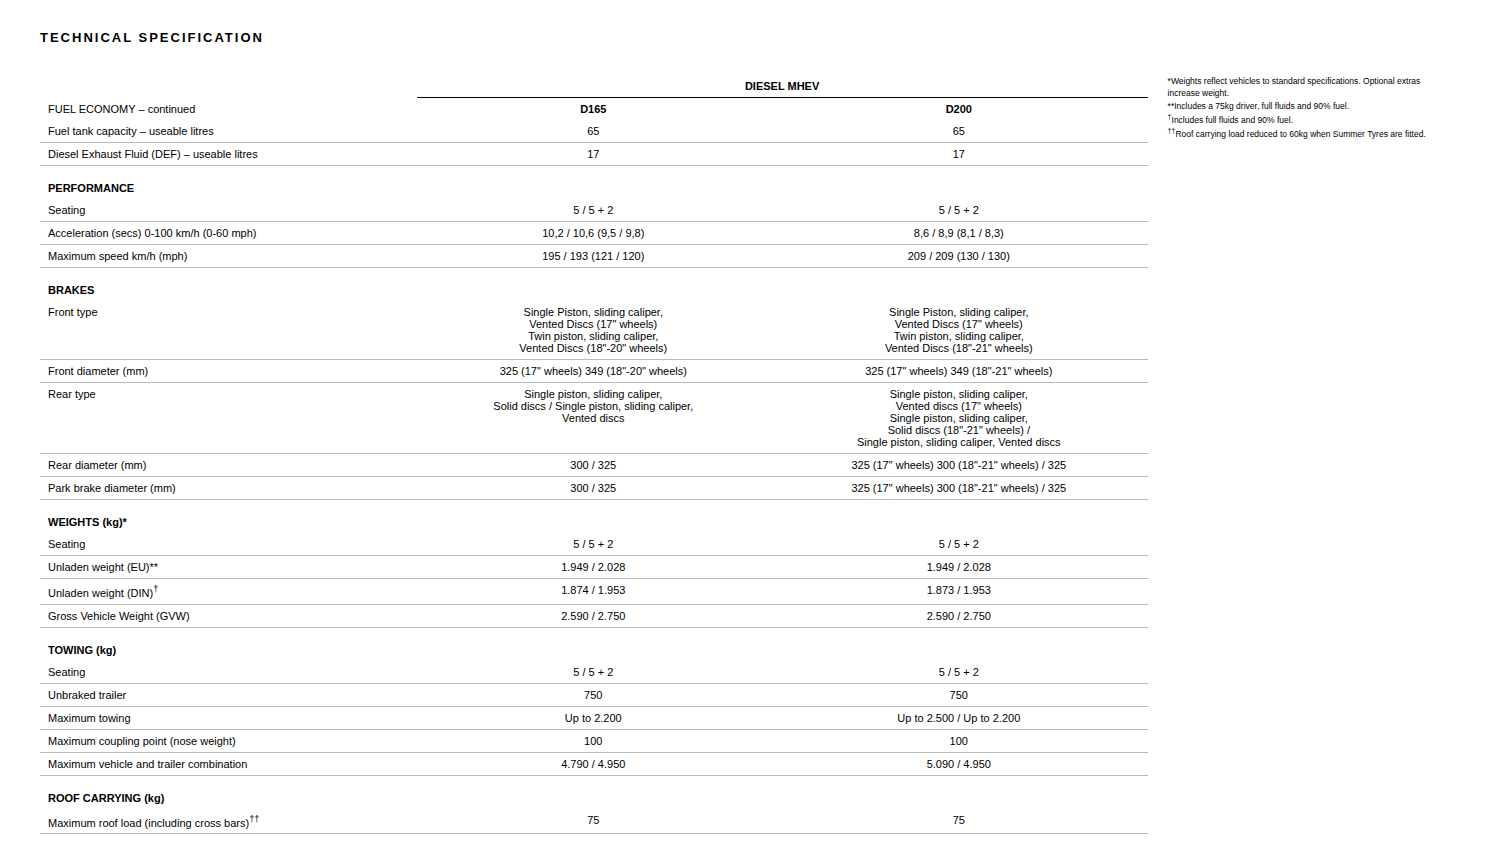TECHNICAL SPECIFICATION
| | DIESEL MHEV |
| --- | --- |
| FUEL ECONOMY – continued | D165 | D200 |
| Fuel tank capacity – useable litres | 65 | 65 |
| Diesel Exhaust Fluid (DEF) – useable litres | 17 | 17 |
| PERFORMANCE | | |
| Seating | 5 / 5 + 2 | 5 / 5 + 2 |
| Acceleration (secs) 0-100 km/h (0-60 mph) | 10,2 / 10,6 (9,5 / 9,8) | 8,6 / 8,9 (8,1 / 8,3) |
| Maximum speed km/h (mph) | 195 / 193 (121 / 120) | 209 / 209 (130 / 130) |
| BRAKES | | |
| Front type | Single Piston, sliding caliper, Vented Discs (17" wheels) Twin piston, sliding caliper, Vented Discs (18"-20" wheels) | Single Piston, sliding caliper, Vented Discs (17" wheels) Twin piston, sliding caliper, Vented Discs (18"-21" wheels) |
| Front diameter (mm) | 325 (17" wheels) 349 (18"-20" wheels) | 325 (17" wheels) 349 (18"-21" wheels) |
| Rear type | Single piston, sliding caliper, Solid discs / Single piston, sliding caliper, Vented discs | Single piston, sliding caliper, Vented discs (17" wheels) Single piston, sliding caliper, Solid discs (18"-21" wheels) / Single piston, sliding caliper, Vented discs |
| Rear diameter (mm) | 300 / 325 | 325 (17" wheels) 300 (18"-21" wheels) / 325 |
| Park brake diameter (mm) | 300 / 325 | 325 (17" wheels) 300 (18"-21" wheels) / 325 |
| WEIGHTS (kg)* | | |
| Seating | 5 / 5 + 2 | 5 / 5 + 2 |
| Unladen weight (EU)** | 1.949 / 2.028 | 1.949 / 2.028 |
| Unladen weight (DIN) † | 1.874 / 1.953 | 1.873 / 1.953 |
| Gross Vehicle Weight (GVW) | 2.590 / 2.750 | 2.590 / 2.750 |
| TOWING (kg) | | |
| Seating | 5 / 5 + 2 | 5 / 5 + 2 |
| Unbraked trailer | 750 | 750 |
| Maximum towing | Up to 2.200 | Up to 2.500 / Up to 2.200 |
| Maximum coupling point (nose weight) | 100 | 100 |
| Maximum vehicle and trailer combination | 4.790 / 4.950 | 5.090 / 4.950 |
| ROOF CARRYING (kg) | | |
| Maximum roof load (including cross bars) †† | 75 | 75 |
*Weights reflect vehicles to standard specifications. Optional extras increase weight.
**Includes a 75kg driver, full fluids and 90% fuel.
†Includes full fluids and 90% fuel.
††Roof carrying load reduced to 60kg when Summer Tyres are fitted.